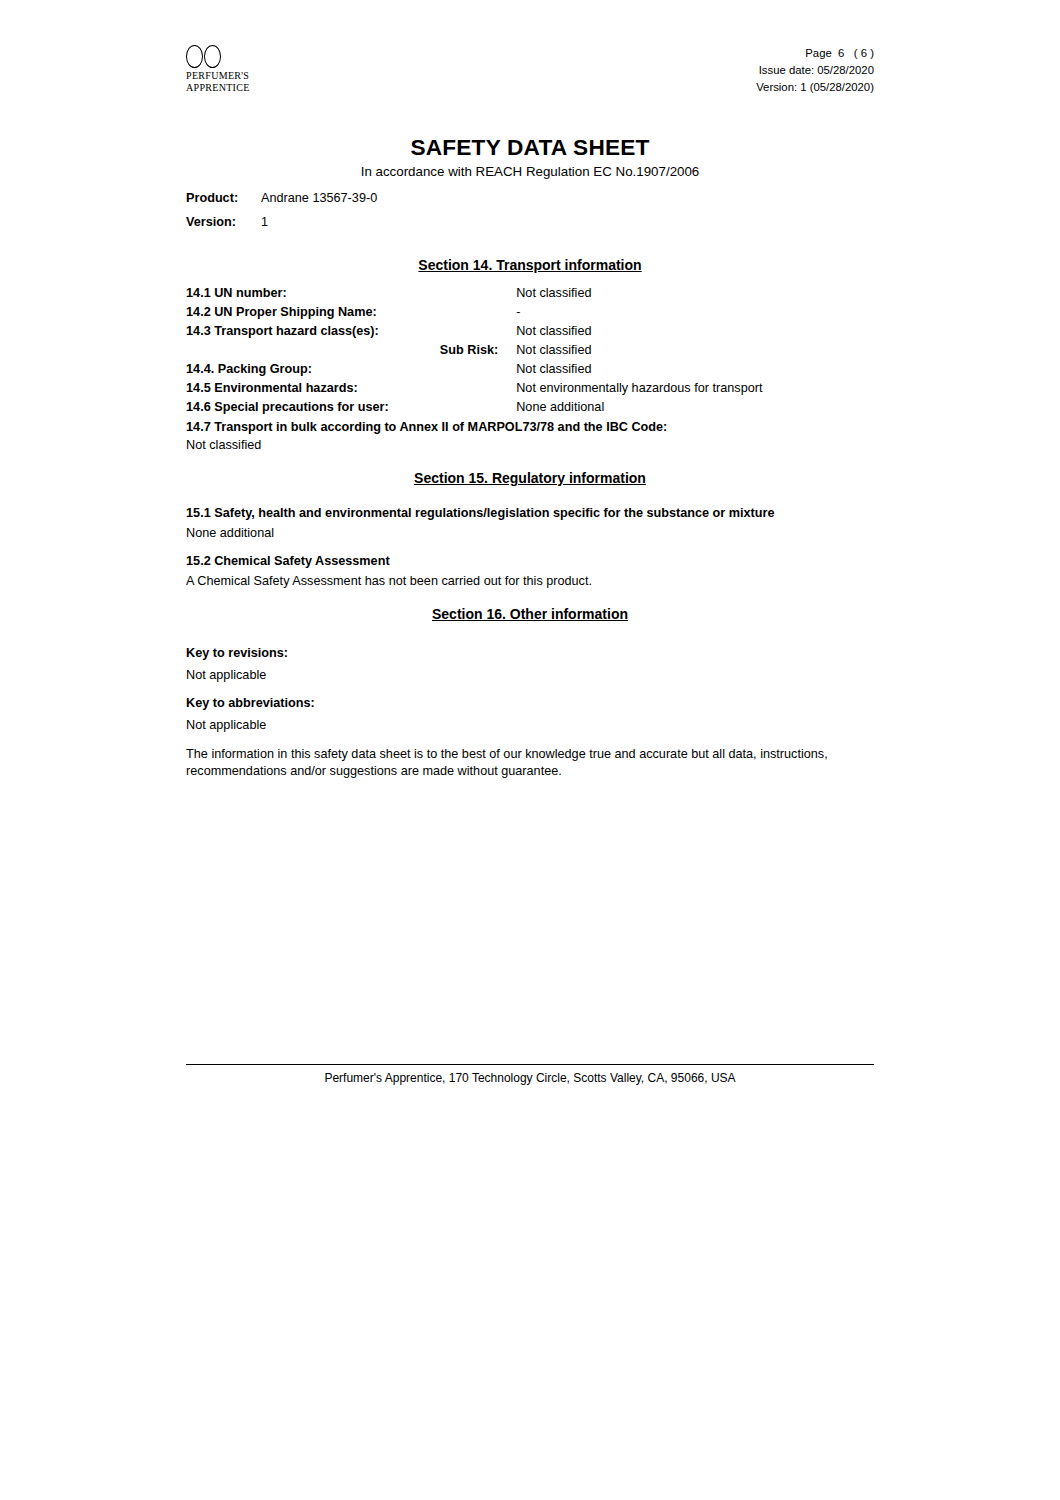PERFUMER'S
APPRENTICE
Page 6 ( 6 )
Issue date: 05/28/2020
Version: 1 (05/28/2020)
SAFETY DATA SHEET
In accordance with REACH Regulation EC No.1907/2006
Product: Andrane 13567-39-0
Version: 1
Section 14. Transport information
| 14.1 UN number: | Not classified |
| 14.2 UN Proper Shipping Name: | - |
| 14.3 Transport hazard class(es): | Not classified |
| Sub Risk: | Not classified |
| 14.4. Packing Group: | Not classified |
| 14.5 Environmental hazards: | Not environmentally hazardous for transport |
| 14.6 Special precautions for user: | None additional |
14.7 Transport in bulk according to Annex II of MARPOL73/78 and the IBC Code:
Not classified
Section 15. Regulatory information
15.1 Safety, health and environmental regulations/legislation specific for the substance or mixture
None additional
15.2 Chemical Safety Assessment
A Chemical Safety Assessment has not been carried out for this product.
Section 16. Other information
Key to revisions:
Not applicable
Key to abbreviations:
Not applicable
The information in this safety data sheet is to the best of our knowledge true and accurate but all data, instructions, recommendations and/or suggestions are made without guarantee.
Perfumer's Apprentice, 170 Technology Circle, Scotts Valley, CA, 95066, USA